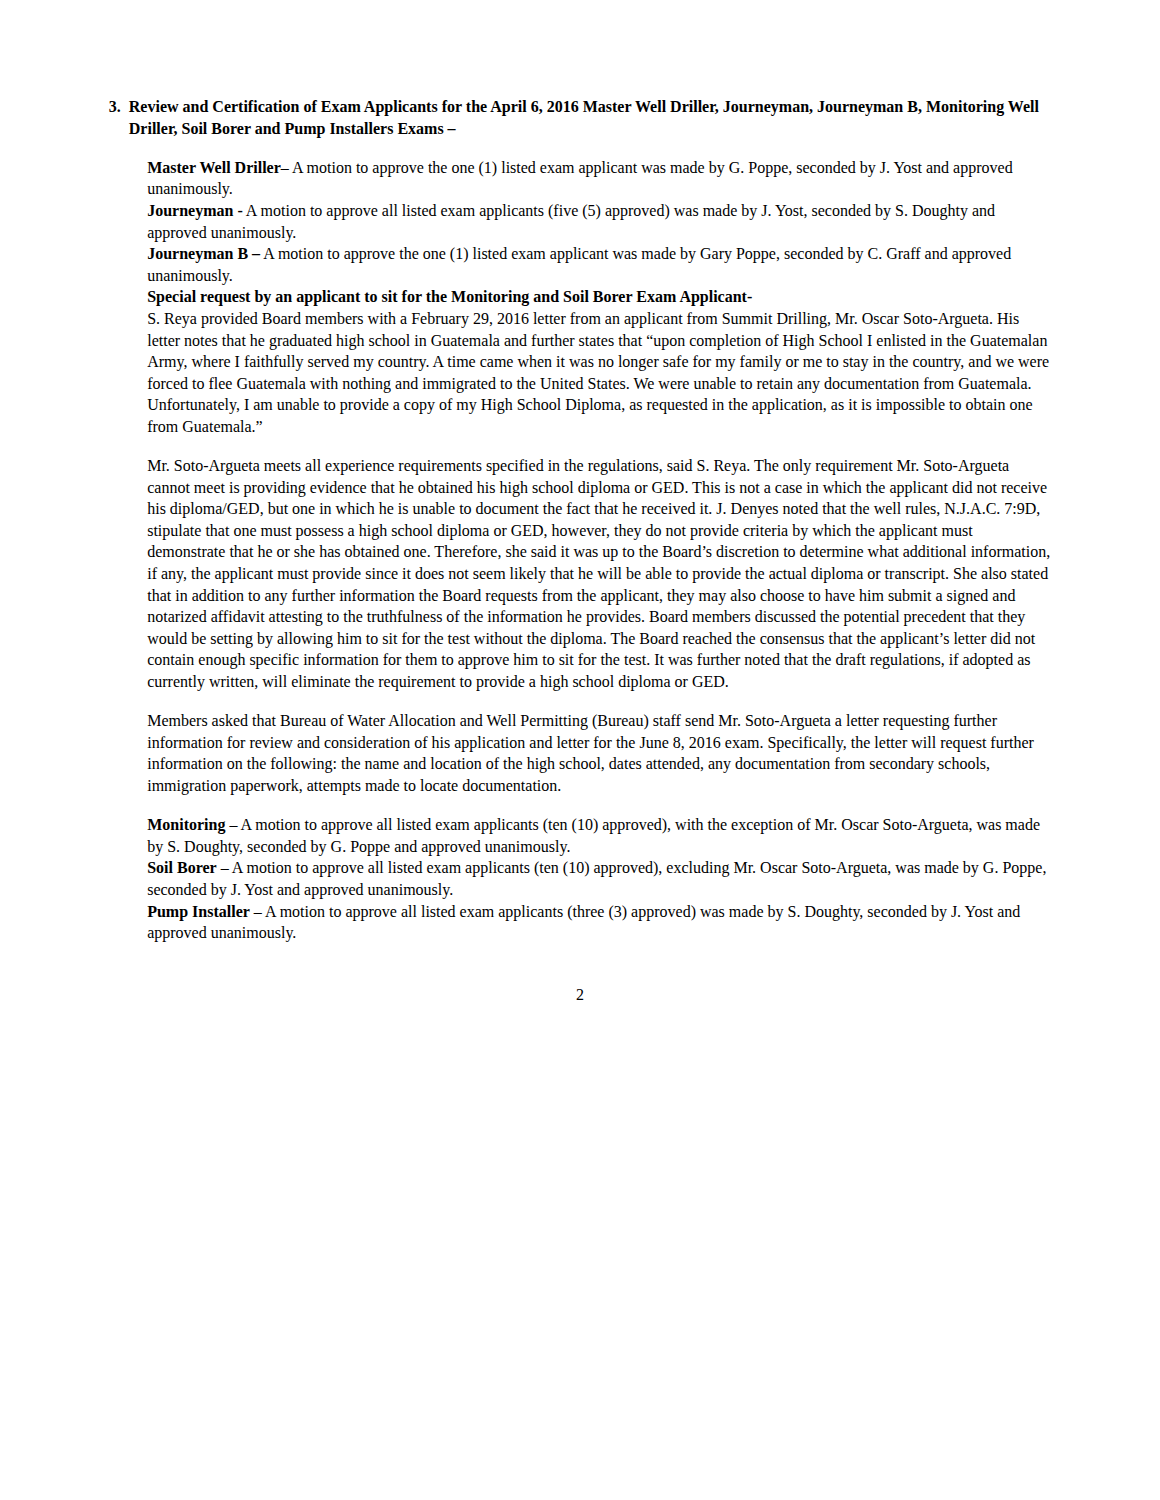3.
Review and Certification of Exam Applicants for the April 6, 2016 Master Well Driller, Journeyman, Journeyman B, Monitoring Well Driller, Soil Borer and Pump Installers Exams –
Master Well Driller– A motion to approve the one (1) listed exam applicant was made by G. Poppe, seconded by J. Yost and approved unanimously.
Journeyman - A motion to approve all listed exam applicants (five (5) approved) was made by J. Yost, seconded by S. Doughty and approved unanimously.
Journeyman B – A motion to approve the one (1) listed exam applicant was made by Gary Poppe, seconded by C. Graff and approved unanimously.
Special request by an applicant to sit for the Monitoring and Soil Borer Exam Applicant-
S. Reya provided Board members with a February 29, 2016 letter from an applicant from Summit Drilling, Mr. Oscar Soto-Argueta. His letter notes that he graduated high school in Guatemala and further states that “upon completion of High School I enlisted in the Guatemalan Army, where I faithfully served my country. A time came when it was no longer safe for my family or me to stay in the country, and we were forced to flee Guatemala with nothing and immigrated to the United States. We were unable to retain any documentation from Guatemala. Unfortunately, I am unable to provide a copy of my High School Diploma, as requested in the application, as it is impossible to obtain one from Guatemala.”
Mr. Soto-Argueta meets all experience requirements specified in the regulations, said S. Reya. The only requirement Mr. Soto-Argueta cannot meet is providing evidence that he obtained his high school diploma or GED. This is not a case in which the applicant did not receive his diploma/GED, but one in which he is unable to document the fact that he received it. J. Denyes noted that the well rules, N.J.A.C. 7:9D, stipulate that one must possess a high school diploma or GED, however, they do not provide criteria by which the applicant must demonstrate that he or she has obtained one. Therefore, she said it was up to the Board’s discretion to determine what additional information, if any, the applicant must provide since it does not seem likely that he will be able to provide the actual diploma or transcript. She also stated that in addition to any further information the Board requests from the applicant, they may also choose to have him submit a signed and notarized affidavit attesting to the truthfulness of the information he provides. Board members discussed the potential precedent that they would be setting by allowing him to sit for the test without the diploma. The Board reached the consensus that the applicant’s letter did not contain enough specific information for them to approve him to sit for the test. It was further noted that the draft regulations, if adopted as currently written, will eliminate the requirement to provide a high school diploma or GED.
Members asked that Bureau of Water Allocation and Well Permitting (Bureau) staff send Mr. Soto-Argueta a letter requesting further information for review and consideration of his application and letter for the June 8, 2016 exam. Specifically, the letter will request further information on the following: the name and location of the high school, dates attended, any documentation from secondary schools, immigration paperwork, attempts made to locate documentation.
Monitoring – A motion to approve all listed exam applicants (ten (10) approved), with the exception of Mr. Oscar Soto-Argueta, was made by S. Doughty, seconded by G. Poppe and approved unanimously.
Soil Borer – A motion to approve all listed exam applicants (ten (10) approved), excluding Mr. Oscar Soto-Argueta, was made by G. Poppe, seconded by J. Yost and approved unanimously.
Pump Installer – A motion to approve all listed exam applicants (three (3) approved) was made by S. Doughty, seconded by J. Yost and approved unanimously.
2